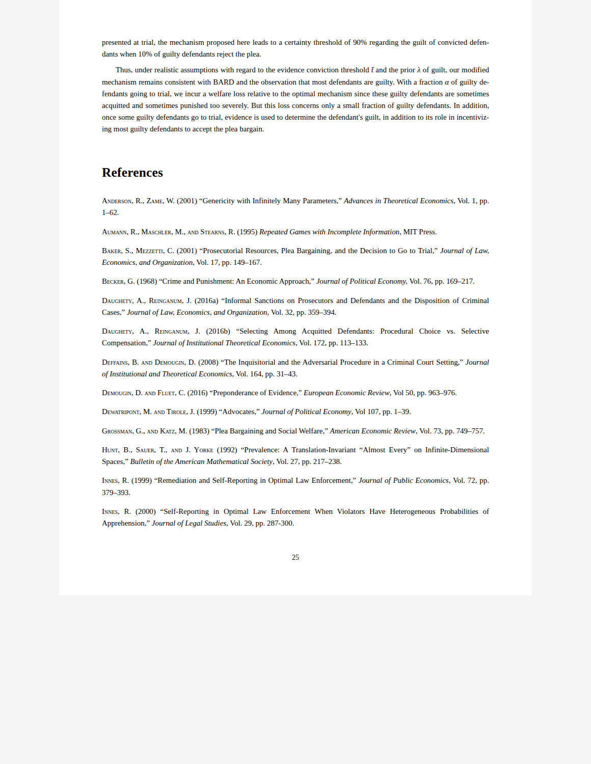presented at trial, the mechanism proposed here leads to a certainty threshold of 90% regarding the guilt of convicted defendants when 10% of guilty defendants reject the plea.
Thus, under realistic assumptions with regard to the evidence conviction threshold t̄ and the prior λ of guilt, our modified mechanism remains consistent with BARD and the observation that most defendants are guilty. With a fraction α of guilty defendants going to trial, we incur a welfare loss relative to the optimal mechanism since these guilty defendants are sometimes acquitted and sometimes punished too severely. But this loss concerns only a small fraction of guilty defendants. In addition, once some guilty defendants go to trial, evidence is used to determine the defendant's guilt, in addition to its role in incentivizing most guilty defendants to accept the plea bargain.
References
Anderson, R., Zame, W. (2001) “Genericity with Infinitely Many Parameters,” Advances in Theoretical Economics, Vol. 1, pp. 1–62.
Aumann, R., Maschler, M., and Stearns, R. (1995) Repeated Games with Incomplete Information, MIT Press.
Baker, S., Mezzetti, C. (2001) “Prosecutorial Resources, Plea Bargaining, and the Decision to Go to Trial,” Journal of Law, Economics, and Organization, Vol. 17, pp. 149–167.
Becker, G. (1968) “Crime and Punishment: An Economic Approach,” Journal of Political Economy, Vol. 76, pp. 169–217.
Daughety, A., Reinganum, J. (2016a) “Informal Sanctions on Prosecutors and Defendants and the Disposition of Criminal Cases,” Journal of Law, Economics, and Organization, Vol. 32, pp. 359–394.
Daughety, A., Reinganum, J. (2016b) “Selecting Among Acquitted Defendants: Procedural Choice vs. Selective Compensation,” Journal of Institutional Theoretical Economics, Vol. 172, pp. 113–133.
Deffains, B. and Demougin, D. (2008) “The Inquisitorial and the Adversarial Procedure in a Criminal Court Setting,” Journal of Institutional and Theoretical Economics, Vol. 164, pp. 31–43.
Demougin, D. and Fluet, C. (2016) “Preponderance of Evidence,” European Economic Review, Vol 50, pp. 963–976.
Dewatripont, M. and Tirole, J. (1999) “Advocates,” Journal of Political Economy, Vol 107, pp. 1–39.
Grossman, G., and Katz, M. (1983) “Plea Bargaining and Social Welfare,” American Economic Review, Vol. 73, pp. 749–757.
Hunt, B., Sauer, T., and J. Yorke (1992) “Prevalence: A Translation-Invariant “Almost Every” on Infinite-Dimensional Spaces,” Bulletin of the American Mathematical Society, Vol. 27, pp. 217–238.
Innes, R. (1999) “Remediation and Self-Reporting in Optimal Law Enforcement,” Journal of Public Economics, Vol. 72, pp. 379–393.
Innes, R. (2000) “Self-Reporting in Optimal Law Enforcement When Violators Have Heterogeneous Probabilities of Apprehension,” Journal of Legal Studies, Vol. 29, pp. 287-300.
25